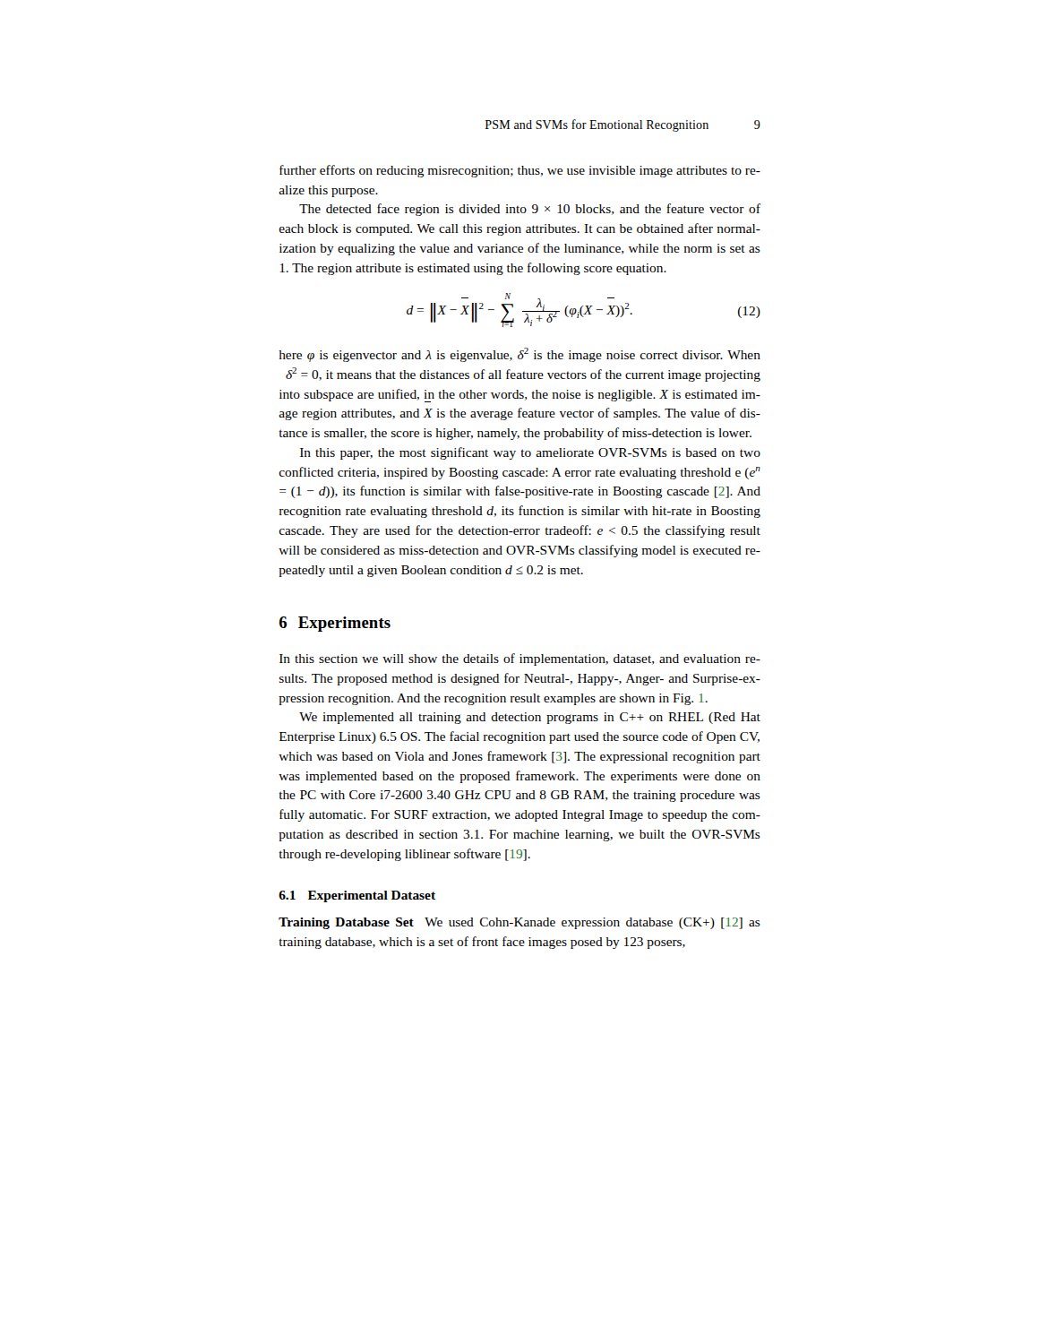PSM and SVMs for Emotional Recognition 9
further efforts on reducing misrecognition; thus, we use invisible image attributes to realize this purpose.
The detected face region is divided into 9 × 10 blocks, and the feature vector of each block is computed. We call this region attributes. It can be obtained after normalization by equalizing the value and variance of the luminance, while the norm is set as 1. The region attribute is estimated using the following score equation.
d = ∥X − X∥2 − N∑i=1 λi λi + δ2 (φi(X − X))2. (12)
here φ is eigenvector and λ is eigenvalue, δ2 is the image noise correct divisor. When δ2 = 0, it means that the distances of all feature vectors of the current image projecting into subspace are unified, in the other words, the noise is negligible. X is estimated image region attributes, and X is the average feature vector of samples. The value of distance is smaller, the score is higher, namely, the probability of miss-detection is lower.
In this paper, the most significant way to ameliorate OVR-SVMs is based on two conflicted criteria, inspired by Boosting cascade: A error rate evaluating threshold e (en = (1 − d)), its function is similar with false-positive-rate in Boosting cascade [2]. And recognition rate evaluating threshold d, its function is similar with hit-rate in Boosting cascade. They are used for the detection-error tradeoff: e < 0.5 the classifying result will be considered as miss-detection and OVR-SVMs classifying model is executed repeatedly until a given Boolean condition d ≤ 0.2 is met.
6 Experiments
In this section we will show the details of implementation, dataset, and evaluation results. The proposed method is designed for Neutral-, Happy-, Anger- and Surprise-expression recognition. And the recognition result examples are shown in Fig. 1.
We implemented all training and detection programs in C++ on RHEL (Red Hat Enterprise Linux) 6.5 OS. The facial recognition part used the source code of Open CV, which was based on Viola and Jones framework [3]. The expressional recognition part was implemented based on the proposed framework. The experiments were done on the PC with Core i7-2600 3.40 GHz CPU and 8 GB RAM, the training procedure was fully automatic. For SURF extraction, we adopted Integral Image to speedup the computation as described in section 3.1. For machine learning, we built the OVR-SVMs through re-developing liblinear software [19].
6.1 Experimental Dataset
Training Database Set We used Cohn-Kanade expression database (CK+) [12] as training database, which is a set of front face images posed by 123 posers,